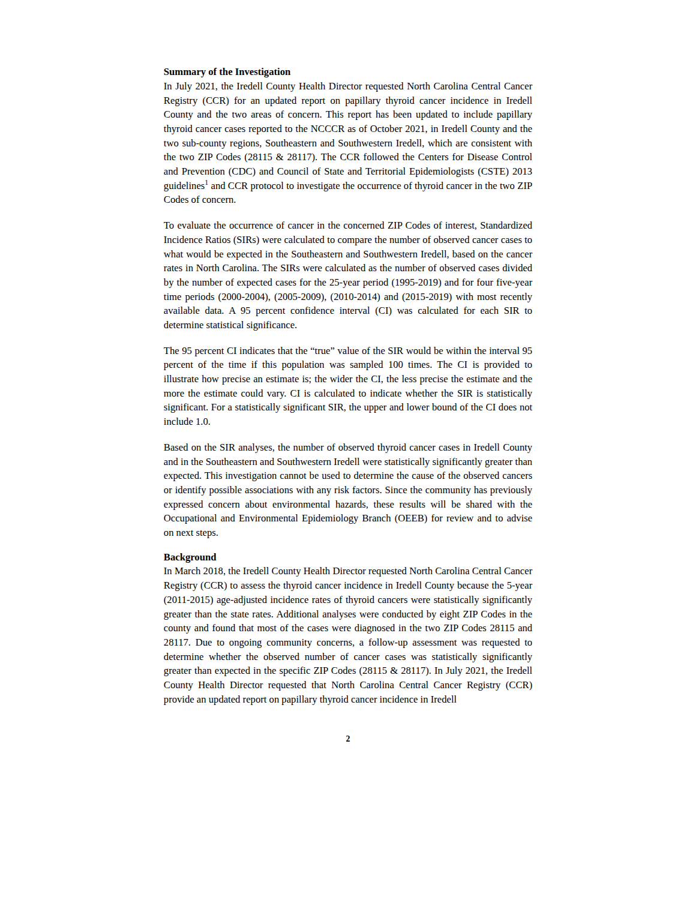Summary of the Investigation
In July 2021, the Iredell County Health Director requested North Carolina Central Cancer Registry (CCR) for an updated report on papillary thyroid cancer incidence in Iredell County and the two areas of concern. This report has been updated to include papillary thyroid cancer cases reported to the NCCCR as of October 2021, in Iredell County and the two sub-county regions, Southeastern and Southwestern Iredell, which are consistent with the two ZIP Codes (28115 & 28117). The CCR followed the Centers for Disease Control and Prevention (CDC) and Council of State and Territorial Epidemiologists (CSTE) 2013 guidelines1 and CCR protocol to investigate the occurrence of thyroid cancer in the two ZIP Codes of concern.
To evaluate the occurrence of cancer in the concerned ZIP Codes of interest, Standardized Incidence Ratios (SIRs) were calculated to compare the number of observed cancer cases to what would be expected in the Southeastern and Southwestern Iredell, based on the cancer rates in North Carolina. The SIRs were calculated as the number of observed cases divided by the number of expected cases for the 25-year period (1995-2019) and for four five-year time periods (2000-2004), (2005-2009), (2010-2014) and (2015-2019) with most recently available data. A 95 percent confidence interval (CI) was calculated for each SIR to determine statistical significance.
The 95 percent CI indicates that the “true” value of the SIR would be within the interval 95 percent of the time if this population was sampled 100 times. The CI is provided to illustrate how precise an estimate is; the wider the CI, the less precise the estimate and the more the estimate could vary. CI is calculated to indicate whether the SIR is statistically significant. For a statistically significant SIR, the upper and lower bound of the CI does not include 1.0.
Based on the SIR analyses, the number of observed thyroid cancer cases in Iredell County and in the Southeastern and Southwestern Iredell were statistically significantly greater than expected. This investigation cannot be used to determine the cause of the observed cancers or identify possible associations with any risk factors. Since the community has previously expressed concern about environmental hazards, these results will be shared with the Occupational and Environmental Epidemiology Branch (OEEB) for review and to advise on next steps.
Background
In March 2018, the Iredell County Health Director requested North Carolina Central Cancer Registry (CCR) to assess the thyroid cancer incidence in Iredell County because the 5-year (2011-2015) age-adjusted incidence rates of thyroid cancers were statistically significantly greater than the state rates. Additional analyses were conducted by eight ZIP Codes in the county and found that most of the cases were diagnosed in the two ZIP Codes 28115 and 28117. Due to ongoing community concerns, a follow-up assessment was requested to determine whether the observed number of cancer cases was statistically significantly greater than expected in the specific ZIP Codes (28115 & 28117). In July 2021, the Iredell County Health Director requested that North Carolina Central Cancer Registry (CCR) provide an updated report on papillary thyroid cancer incidence in Iredell
2